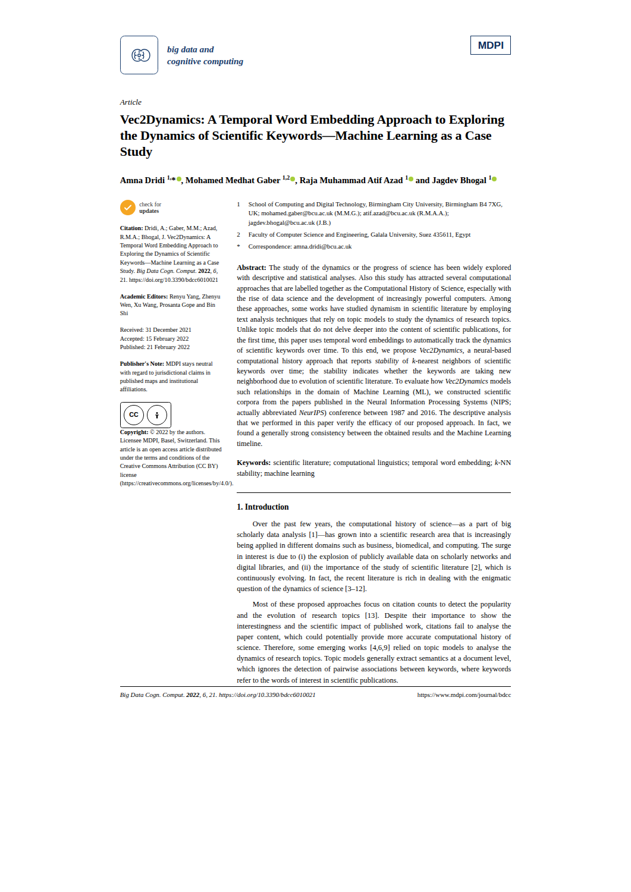big data and
cognitive computing
MDPI
Article
Vec2Dynamics: A Temporal Word Embedding Approach to Exploring the Dynamics of Scientific Keywords—Machine Learning as a Case Study
Amna Dridi 1,* , Mohamed Medhat Gaber 1,2 , Raja Muhammad Atif Azad 1 and Jagdev Bhogal 1
check for updates
Citation: Dridi, A.; Gaber, M.M.; Azad, R.M.A.; Bhogal, J. Vec2Dynamics: A Temporal Word Embedding Approach to Exploring the Dynamics of Scientific Keywords—Machine Learning as a Case Study. Big Data Cogn. Comput. 2022, 6, 21. https://doi.org/10.3390/bdcc6010021
Academic Editors: Renyu Yang, Zhenyu Wen, Xu Wang, Prosanta Gope and Bin Shi
Received: 31 December 2021
Accepted: 15 February 2022
Published: 21 February 2022
Publisher's Note: MDPI stays neutral with regard to jurisdictional claims in published maps and institutional affiliations.
CC
Copyright: © 2022 by the authors. Licensee MDPI, Basel, Switzerland. This article is an open access article distributed under the terms and conditions of the Creative Commons Attribution (CC BY) license (https://creativecommons.org/licenses/by/4.0/).
1 School of Computing and Digital Technology, Birmingham City University, Birmingham B4 7XG, UK; mohamed.gaber@bcu.ac.uk (M.M.G.); atif.azad@bcu.ac.uk (R.M.A.A.); jagdev.bhogal@bcu.ac.uk (J.B.)
2 Faculty of Computer Science and Engineering, Galala University, Suez 435611, Egypt
*Correspondence: amna.dridi@bcu.ac.uk
Abstract: The study of the dynamics or the progress of science has been widely explored with descriptive and statistical analyses. Also this study has attracted several computational approaches that are labelled together as the Computational History of Science, especially with the rise of data science and the development of increasingly powerful computers. Among these approaches, some works have studied dynamism in scientific literature by employing text analysis techniques that rely on topic models to study the dynamics of research topics. Unlike topic models that do not delve deeper into the content of scientific publications, for the first time, this paper uses temporal word embeddings to automatically track the dynamics of scientific keywords over time. To this end, we propose Vec2Dynamics, a neural-based computational history approach that reports stability of k-nearest neighbors of scientific keywords over time; the stability indicates whether the keywords are taking new neighborhood due to evolution of scientific literature. To evaluate how Vec2Dynamics models such relationships in the domain of Machine Learning (ML), we constructed scientific corpora from the papers published in the Neural Information Processing Systems (NIPS; actually abbreviated NeurIPS) conference between 1987 and 2016. The descriptive analysis that we performed in this paper verify the efficacy of our proposed approach. In fact, we found a generally strong consistency between the obtained results and the Machine Learning timeline.
Keywords: scientific literature; computational linguistics; temporal word embedding; k-NN stability; machine learning
1. Introduction
Over the past few years, the computational history of science—as a part of big scholarly data analysis [1]—has grown into a scientific research area that is increasingly being applied in different domains such as business, biomedical, and computing. The surge in interest is due to (i) the explosion of publicly available data on scholarly networks and digital libraries, and (ii) the importance of the study of scientific literature [2], which is continuously evolving. In fact, the recent literature is rich in dealing with the enigmatic question of the dynamics of science [3–12].
Most of these proposed approaches focus on citation counts to detect the popularity and the evolution of research topics [13]. Despite their importance to show the interestingness and the scientific impact of published work, citations fail to analyse the paper content, which could potentially provide more accurate computational history of science. Therefore, some emerging works [4,6,9] relied on topic models to analyse the dynamics of research topics. Topic models generally extract semantics at a document level, which ignores the detection of pairwise associations between keywords, where keywords refer to the words of interest in scientific publications.
Big Data Cogn. Comput. 2022, 6, 21. https://doi.org/10.3390/bdcc6010021
https://www.mdpi.com/journal/bdcc